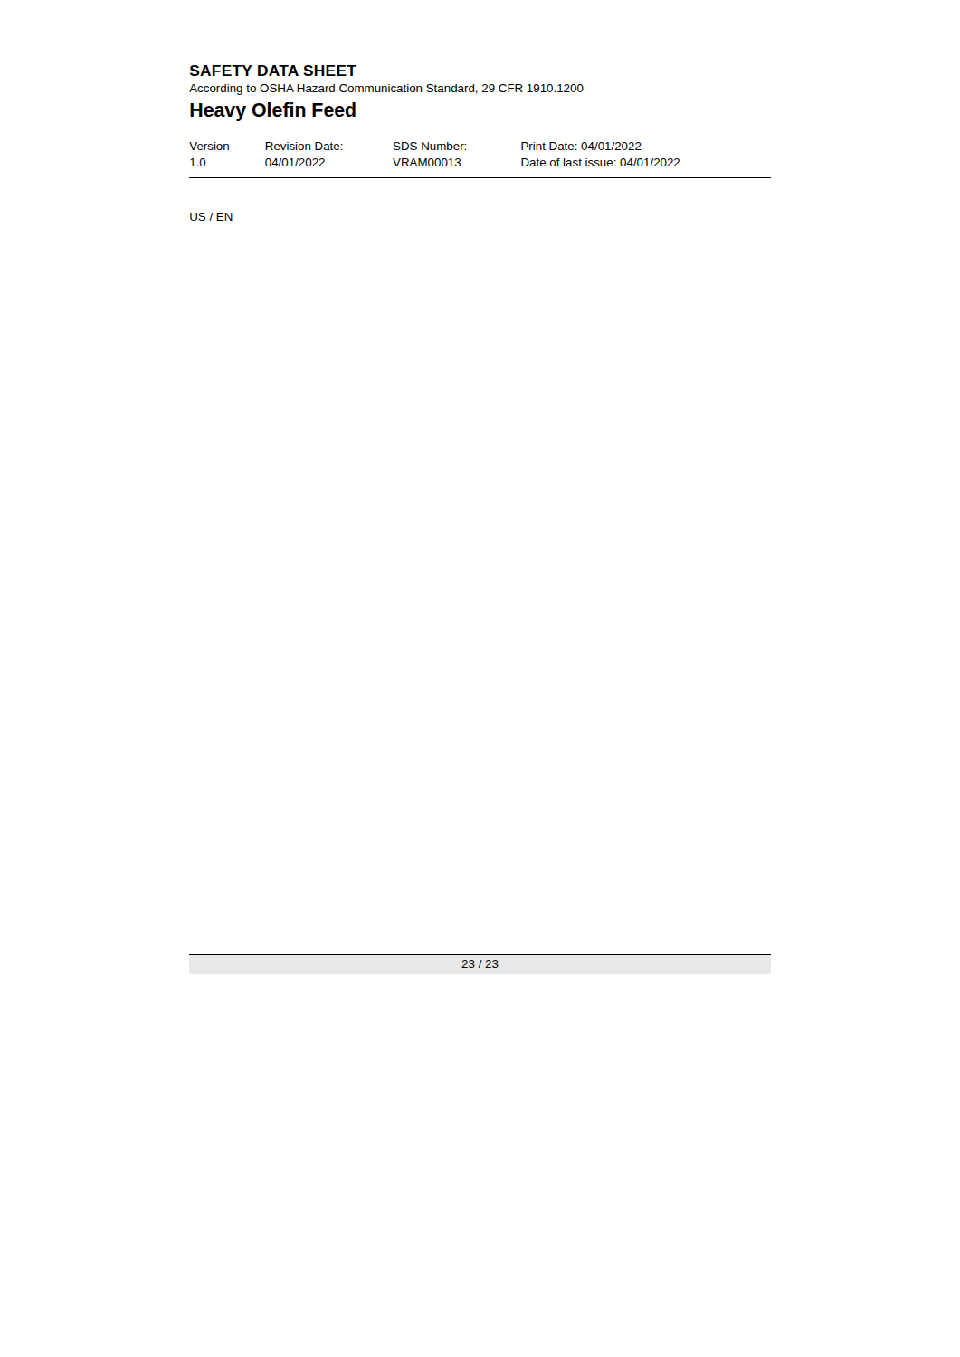SAFETY DATA SHEET
According to OSHA Hazard Communication Standard, 29 CFR 1910.1200
Heavy Olefin Feed
| Version 1.0 | Revision Date: 04/01/2022 | SDS Number: VRAM00013 | Print Date: 04/01/2022 Date of last issue: 04/01/2022 |
US / EN
23 / 23